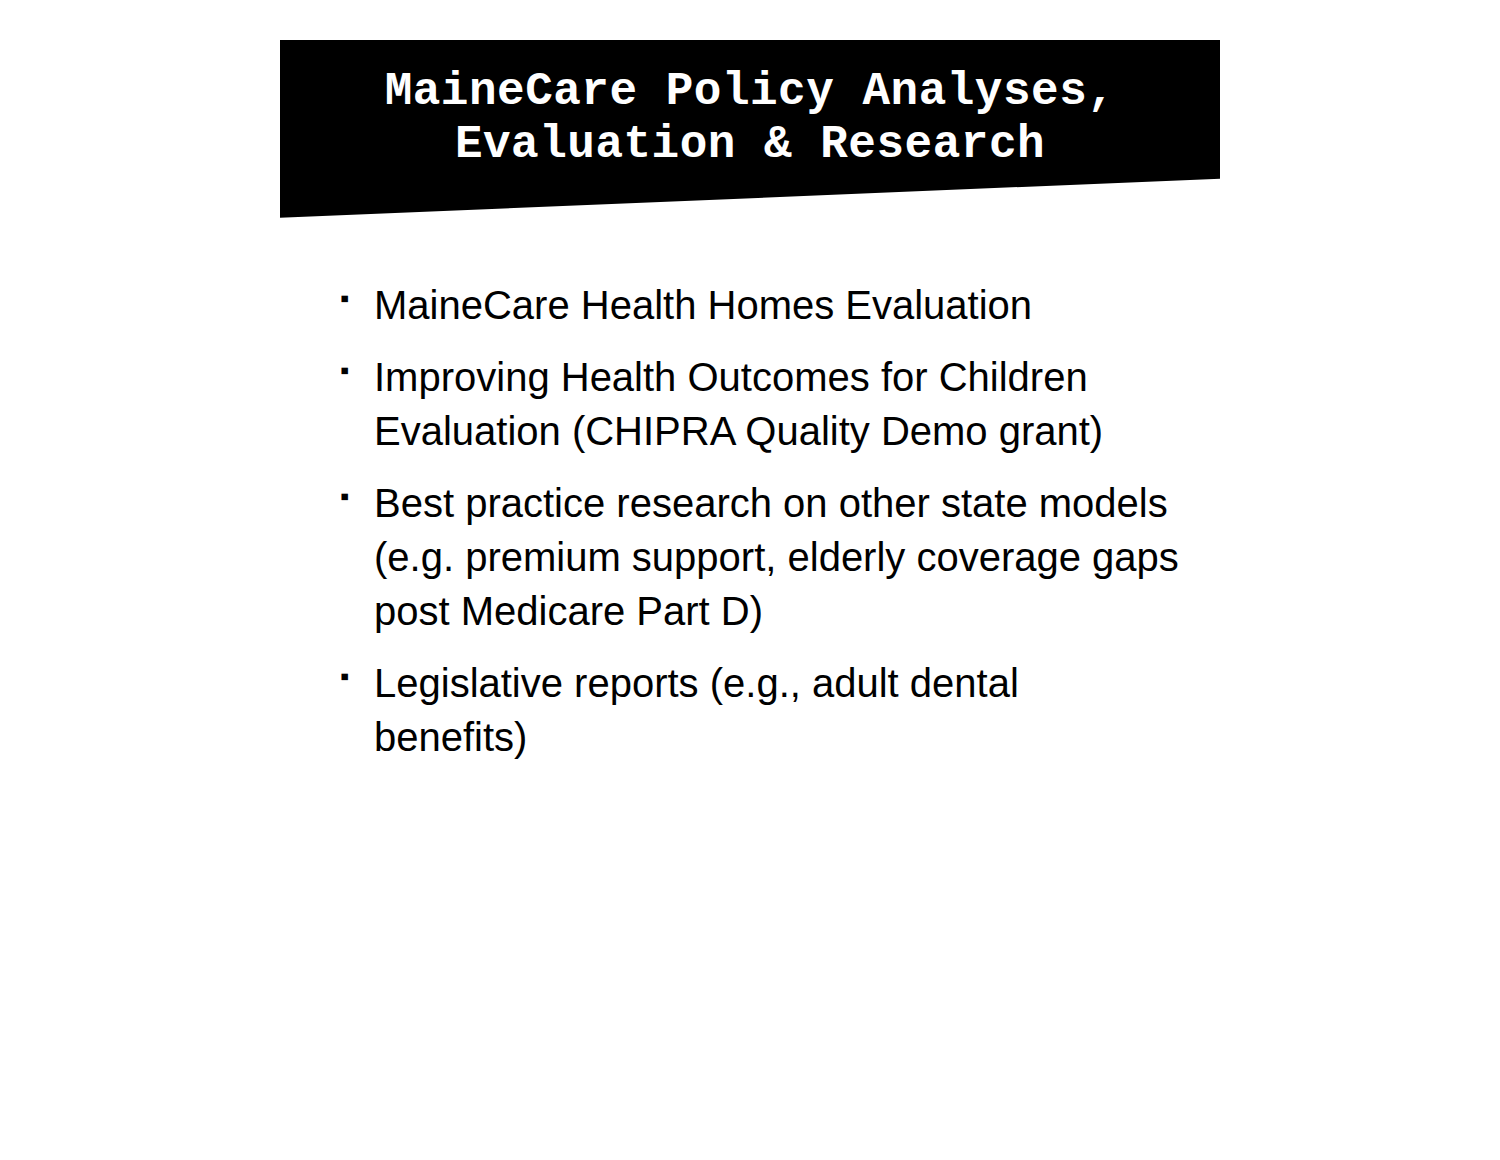MaineCare Policy Analyses,
Evaluation & Research
MaineCare Health Homes Evaluation
Improving Health Outcomes for Children Evaluation (CHIPRA Quality Demo grant)
Best practice research on other state models (e.g. premium support, elderly coverage gaps post Medicare Part D)
Legislative reports (e.g., adult dental benefits)